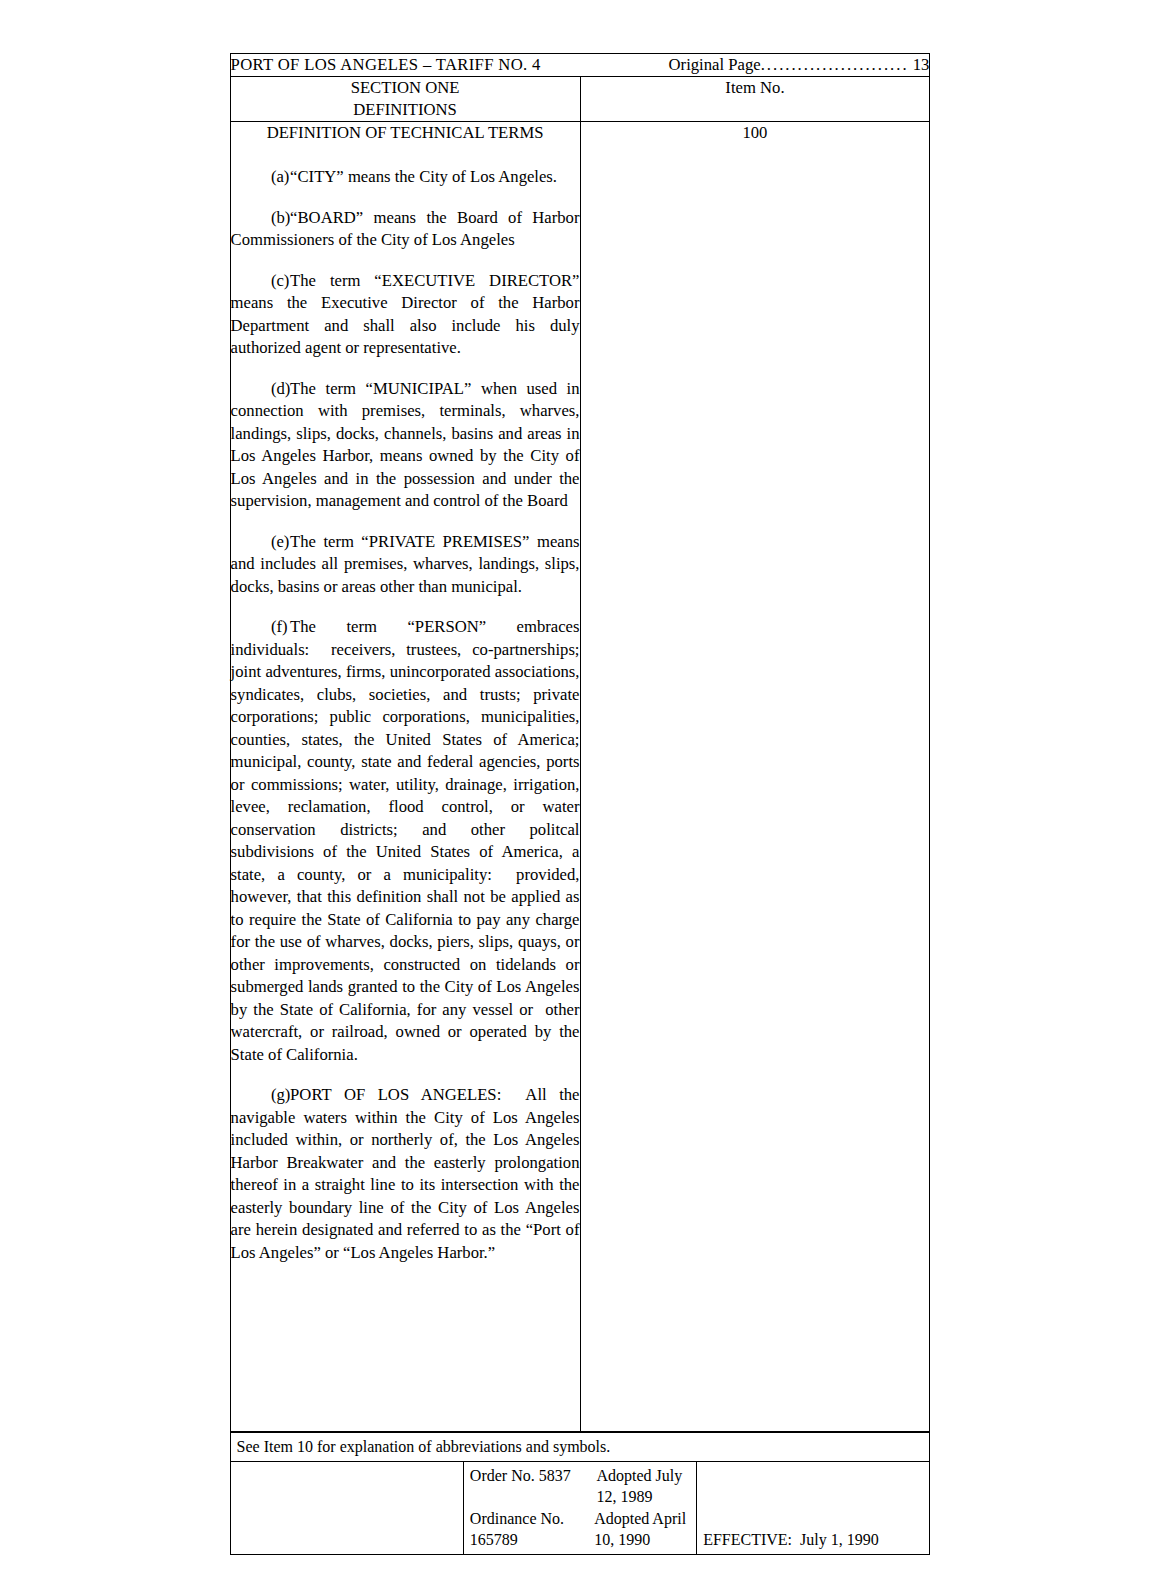| PORT OF LOS ANGELES – TARIFF NO. 4 Original Page ........................ 13 |
| SECTION ONE DEFINITIONS | Item No. |
| DEFINITION OF TECHNICAL TERMS (a) “CITY” means the City of Los Angeles. (b) “BOARD” means the Board of Harbor Commissioners of the City of Los Angeles (c) The term “EXECUTIVE DIRECTOR” means the Executive Director of the Harbor Department and shall also include his duly authorized agent or representative. (d) The term “MUNICIPAL” when used in connection with premises, terminals, wharves, landings, slips, docks, channels, basins and areas in Los Angeles Harbor, means owned by the City of Los Angeles and in the possession and under the supervision, management and control of the Board (e) The term “PRIVATE PREMISES” means and includes all premises, wharves, landings, slips, docks, basins or areas other than municipal. (f) The term “PERSON” embraces individuals: receivers, trustees, co-partnerships; joint adventures, firms, unincorporated associations, syndicates, clubs, societies, and trusts; private corporations; public corporations, municipalities, counties, states, the United States of America; municipal, county, state and federal agencies, ports or commissions; water, utility, drainage, irrigation, levee, reclamation, flood control, or water conservation districts; and other politcal subdivisions of the United States of America, a state, a county, or a municipality: provided, however, that this definition shall not be applied as to require the State of California to pay any charge for the use of wharves, docks, piers, slips, quays, or other improvements, constructed on tidelands or submerged lands granted to the City of Los Angeles by the State of California, for any vessel or other watercraft, or railroad, owned or operated by the State of California. (g) PORT OF LOS ANGELES: All the navigable waters within the City of Los Angeles included within, or northerly of, the Los Angeles Harbor Breakwater and the easterly prolongation thereof in a straight line to its intersection with the easterly boundary line of the City of Los Angeles are herein designated and referred to as the “Port of Los Angeles” or “Los Angeles Harbor.” | 100 |
| See Item 10 for explanation of abbreviations and symbols. |
| | Order No. 5837 Adopted July 12, 1989 Ordinance No. 165789 Adopted April 10, 1990 | EFFECTIVE: July 1, 1990 |